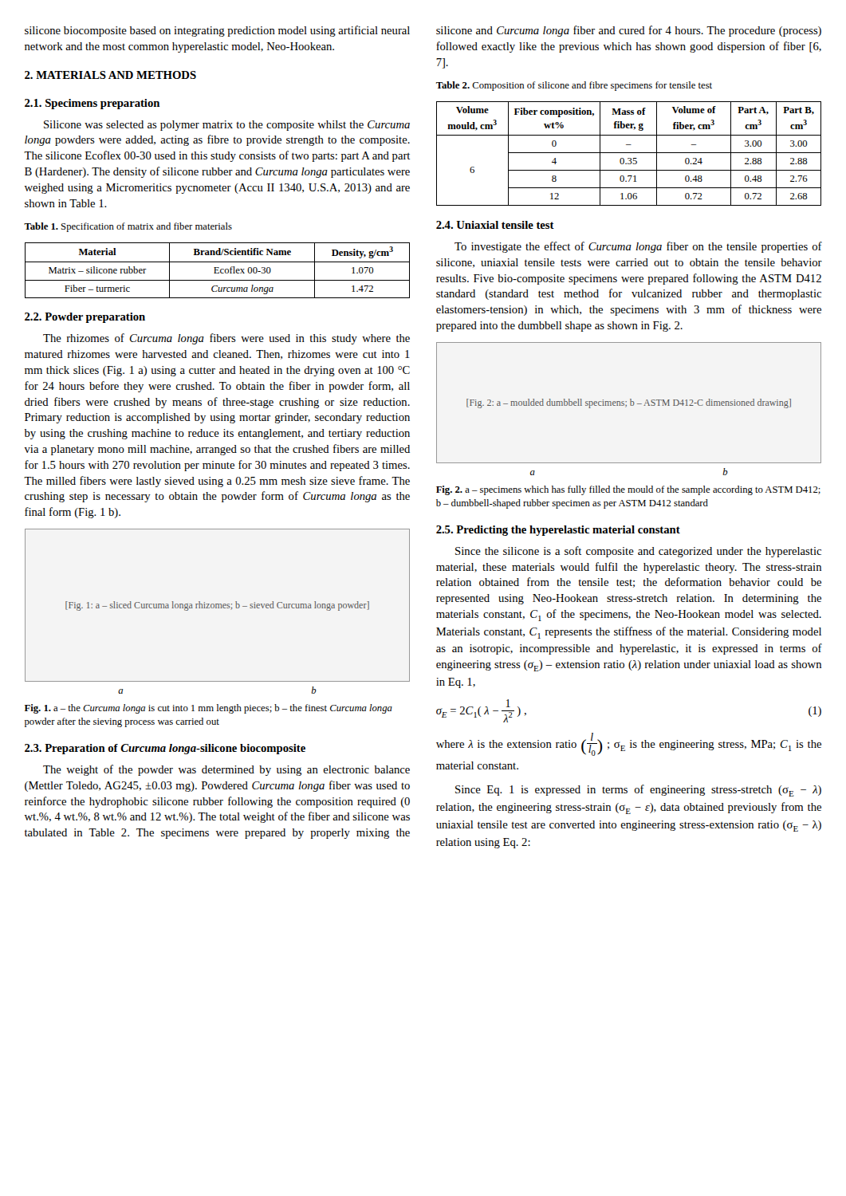silicone biocomposite based on integrating prediction model using artificial neural network and the most common hyperelastic model, Neo-Hookean.
2. MATERIALS AND METHODS
2.1. Specimens preparation
Silicone was selected as polymer matrix to the composite whilst the Curcuma longa powders were added, acting as fibre to provide strength to the composite. The silicone Ecoflex 00-30 used in this study consists of two parts: part A and part B (Hardener). The density of silicone rubber and Curcuma longa particulates were weighed using a Micromeritics pycnometer (Accu II 1340, U.S.A, 2013) and are shown in Table 1.
Table 1. Specification of matrix and fiber materials
| Material | Brand/Scientific Name | Density, g/cm 3 |
| --- | --- | --- |
| Matrix – silicone rubber | Ecoflex 00-30 | 1.070 |
| Fiber – turmeric | Curcuma longa | 1.472 |
2.2. Powder preparation
The rhizomes of Curcuma longa fibers were used in this study where the matured rhizomes were harvested and cleaned. Then, rhizomes were cut into 1 mm thick slices (Fig. 1 a) using a cutter and heated in the drying oven at 100 °C for 24 hours before they were crushed. To obtain the fiber in powder form, all dried fibers were crushed by means of three-stage crushing or size reduction. Primary reduction is accomplished by using mortar grinder, secondary reduction by using the crushing machine to reduce its entanglement, and tertiary reduction via a planetary mono mill machine, arranged so that the crushed fibers are milled for 1.5 hours with 270 revolution per minute for 30 minutes and repeated 3 times. The milled fibers were lastly sieved using a 0.25 mm mesh size sieve frame. The crushing step is necessary to obtain the powder form of Curcuma longa as the final form (Fig. 1 b).
[Fig. 1: a – sliced Curcuma longa rhizomes; b – sieved Curcuma longa powder]
ab
Fig. 1. a – the Curcuma longa is cut into 1 mm length pieces; b – the finest Curcuma longa powder after the sieving process was carried out
2.3. Preparation of Curcuma longa-silicone biocomposite
The weight of the powder was determined by using an electronic balance (Mettler Toledo, AG245, ±0.03 mg). Powdered Curcuma longa fiber was used to reinforce the hydrophobic silicone rubber following the composition required (0 wt.%, 4 wt.%, 8 wt.% and 12 wt.%). The total weight of the fiber and silicone was tabulated in Table 2. The specimens were prepared by properly mixing the silicone and Curcuma longa fiber and cured for 4 hours. The procedure (process) followed exactly like the previous which has shown good dispersion of fiber [6, 7].
Table 2. Composition of silicone and fibre specimens for tensile test
| Volume mould, cm 3 | Fiber composition, wt% | Mass of fiber, g | Volume of fiber, cm 3 | Part A, cm 3 | Part B, cm 3 |
| --- | --- | --- | --- | --- | --- |
| 6 | 0 | – | – | 3.00 | 3.00 |
| 4 | 0.35 | 0.24 | 2.88 | 2.88 |
| 8 | 0.71 | 0.48 | 0.48 | 2.76 |
| 12 | 1.06 | 0.72 | 0.72 | 2.68 |
2.4. Uniaxial tensile test
To investigate the effect of Curcuma longa fiber on the tensile properties of silicone, uniaxial tensile tests were carried out to obtain the tensile behavior results. Five bio-composite specimens were prepared following the ASTM D412 standard (standard test method for vulcanized rubber and thermoplastic elastomers-tension) in which, the specimens with 3 mm of thickness were prepared into the dumbbell shape as shown in Fig. 2.
[Fig. 2: a – moulded dumbbell specimens; b – ASTM D412-C dimensioned drawing]
ab
Fig. 2. a – specimens which has fully filled the mould of the sample according to ASTM D412; b – dumbbell-shaped rubber specimen as per ASTM D412 standard
2.5. Predicting the hyperelastic material constant
Since the silicone is a soft composite and categorized under the hyperelastic material, these materials would fulfil the hyperelastic theory. The stress-strain relation obtained from the tensile test; the deformation behavior could be represented using Neo-Hookean stress-stretch relation. In determining the materials constant, C1 of the specimens, the Neo-Hookean model was selected. Materials constant, C1 represents the stiffness of the material. Considering model as an isotropic, incompressible and hyperelastic, it is expressed in terms of engineering stress (σE) – extension ratio (λ) relation under uniaxial load as shown in Eq. 1,
σE = 2C1( λ − 1 λ2 ) , (1)
where λ is the extension ratio (ll0) ; σE is the engineering stress, MPa; C1 is the material constant.
Since Eq. 1 is expressed in terms of engineering stress-stretch (σE − λ) relation, the engineering stress-strain (σE − ε), data obtained previously from the uniaxial tensile test are converted into engineering stress-extension ratio (σE − λ) relation using Eq. 2: